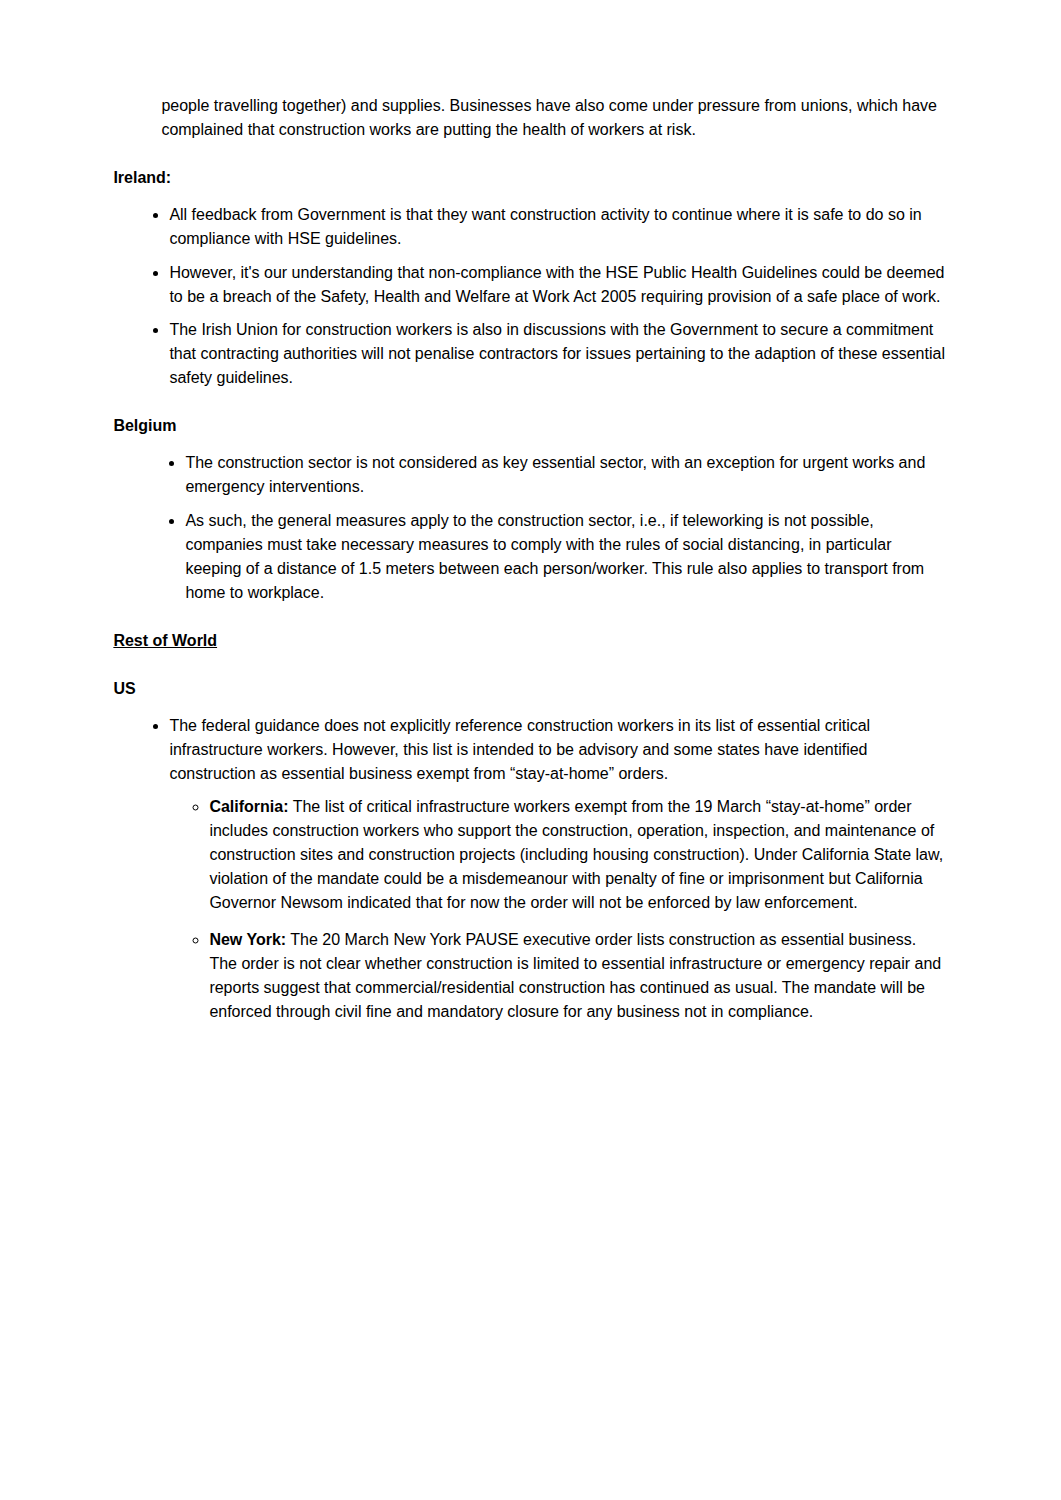people travelling together) and supplies. Businesses have also come under pressure from unions, which have complained that construction works are putting the health of workers at risk.
Ireland:
All feedback from Government is that they want construction activity to continue where it is safe to do so in compliance with HSE guidelines.
However, it's our understanding that non-compliance with the HSE Public Health Guidelines could be deemed to be a breach of the Safety, Health and Welfare at Work Act 2005 requiring provision of a safe place of work.
The Irish Union for construction workers is also in discussions with the Government to secure a commitment that contracting authorities will not penalise contractors for issues pertaining to the adaption of these essential safety guidelines.
Belgium
The construction sector is not considered as key essential sector, with an exception for urgent works and emergency interventions.
As such, the general measures apply to the construction sector, i.e., if teleworking is not possible, companies must take necessary measures to comply with the rules of social distancing, in particular keeping of a distance of 1.5 meters between each person/worker. This rule also applies to transport from home to workplace.
Rest of World
US
The federal guidance does not explicitly reference construction workers in its list of essential critical infrastructure workers. However, this list is intended to be advisory and some states have identified construction as essential business exempt from “stay-at-home” orders.
California: The list of critical infrastructure workers exempt from the 19 March “stay-at-home” order includes construction workers who support the construction, operation, inspection, and maintenance of construction sites and construction projects (including housing construction). Under California State law, violation of the mandate could be a misdemeanour with penalty of fine or imprisonment but California Governor Newsom indicated that for now the order will not be enforced by law enforcement.
New York: The 20 March New York PAUSE executive order lists construction as essential business. The order is not clear whether construction is limited to essential infrastructure or emergency repair and reports suggest that commercial/residential construction has continued as usual. The mandate will be enforced through civil fine and mandatory closure for any business not in compliance.